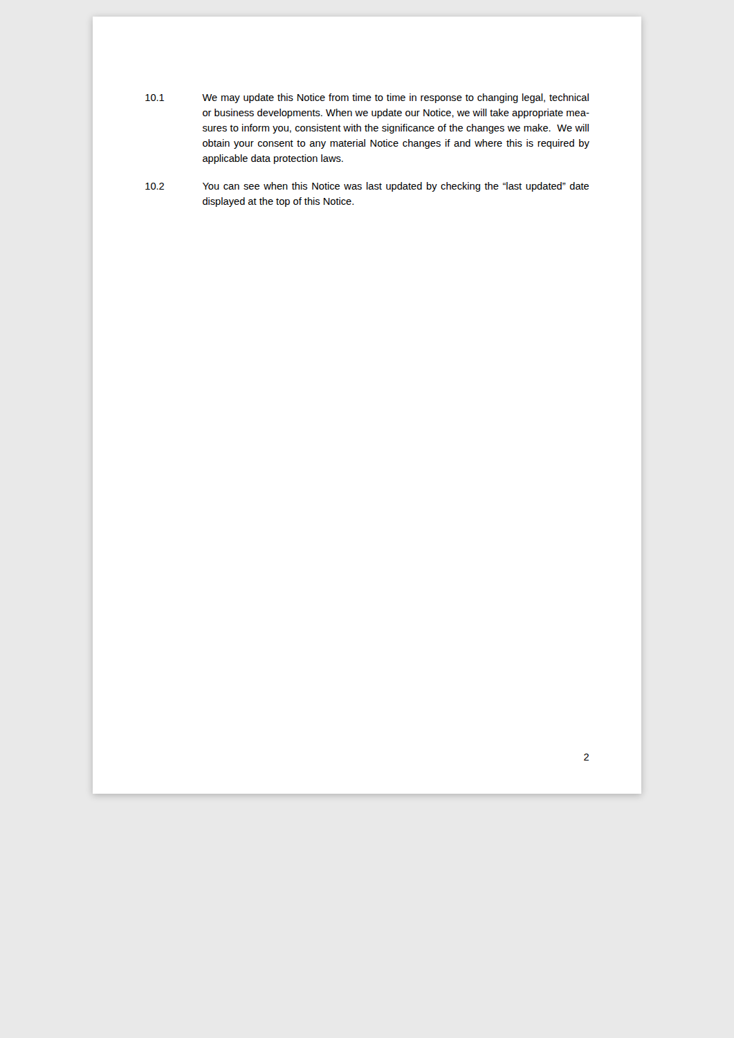10.1 We may update this Notice from time to time in response to changing legal, technical or business developments. When we update our Notice, we will take appropriate measures to inform you, consistent with the significance of the changes we make. We will obtain your consent to any material Notice changes if and where this is required by applicable data protection laws.
10.2 You can see when this Notice was last updated by checking the “last updated” date displayed at the top of this Notice.
2